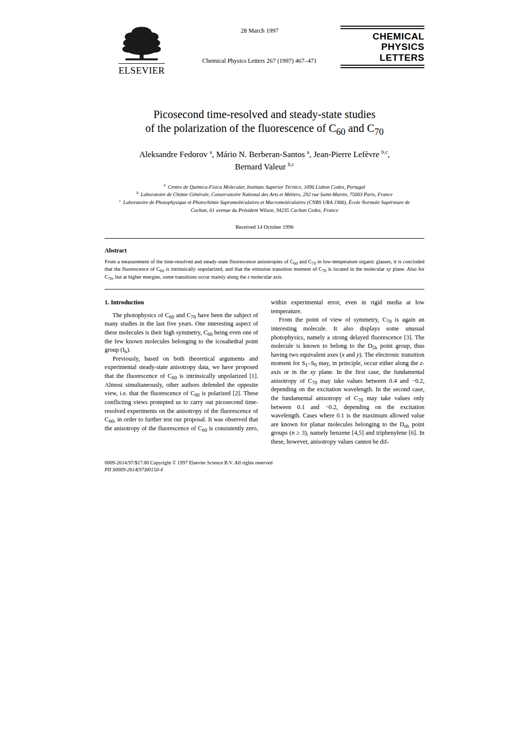ELSEVIER
28 March 1997
Chemical Physics Letters 267 (1997) 467–471
CHEMICAL
PHYSICS
LETTERS
Picosecond time-resolved and steady-state studies
of the polarization of the fluorescence of C60 and C70
Aleksandre Fedorov a, Mário N. Berberan-Santos a, Jean-Pierre Lefèvre b,c,
Bernard Valeur b,c
a Centro de Química-Física Molecular, Instituto Superior Técnico, 1096 Lisbon Codex, Portugal
b Laboratoire de Chimie Générale, Conservatoire National des Arts et Métiers, 292 rue Saint-Martin, 75003 Paris, France
c Laboratoire de Photophysique et Photochimie Supramoléculaires et Macromoléculaires (CNRS URA 1906), École Normale Supérieure de
Cachan, 61 avenue du Président Wilson, 94235 Cachan Cedex, France
Received 14 October 1996
Abstract
From a measurement of the time-resolved and steady-state fluorescence anisotropies of C60 and C70 in low-temperature organic glasses, it is concluded that the fluorescence of C60 is intrinsically unpolarized, and that the emission transition moment of C70 is located in the molecular xy plane. Also for C70, but at higher energies, some transitions occur mainly along the z molecular axis.
1. Introduction
The photophysics of C60 and C70 have been the subject of many studies in the last five years. One interesting aspect of these molecules is their high symmetry, C60 being even one of the few known molecules belonging to the icosahedral point group (Ih).
Previously, based on both theoretical arguments and experimental steady-state anisotropy data, we have proposed that the fluorescence of C60 is intrinsically unpolarized [1]. Almost simultaneously, other authors defended the opposite view, i.e. that the fluorescence of C60 is polarized [2]. These conflicting views prompted us to carry out picosecond time-resolved experiments on the anisotropy of the fluorescence of C60, in order to further test our proposal. It was observed that the anisotropy of the fluorescence of C60 is consistently zero, within experimental error, even in rigid media at low temperature.
From the point of view of symmetry, C70 is again an interesting molecule. It also displays some unusual photophysics, namely a strong delayed fluorescence [3]. The molecule is known to belong to the D5h point group, thus having two equivalent axes (x and y). The electronic transition moment for S1–S0 may, in principle, occur either along the z-axis or in the xy plane. In the first case, the fundamental anisotropy of C70 may take values between 0.4 and −0.2, depending on the excitation wavelength. In the second case, the fundamental anisotropy of C70 may take values only between 0.1 and −0.2, depending on the excitation wavelength. Cases where 0.1 is the maximum allowed value are known for planar molecules belonging to the Dnh point groups (n ≥ 3), namely benzene [4,5] and triphenylene [6]. In these, however, anisotropy values cannot be dif-
0009-2614/97/$17.00 Copyright © 1997 Elsevier Science B.V. All rights reserved
PII S0009-2614(97)00150-4